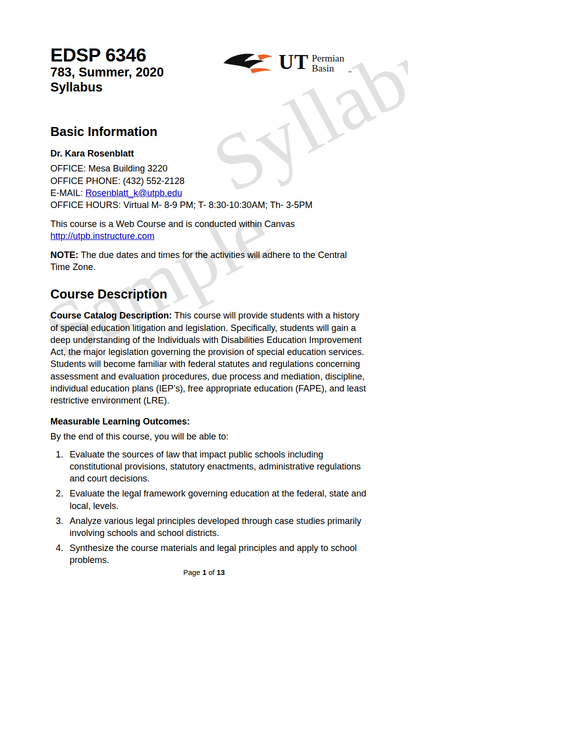Syllabus Sample
EDSP 6346
783, Summer, 2020
Syllabus
U T Permian Basin ™
Basic Information
Dr. Kara Rosenblatt
OFFICE: Mesa Building 3220
OFFICE PHONE: (432) 552-2128
E-MAIL: Rosenblatt_k@utpb.edu
OFFICE HOURS: Virtual M- 8-9 PM; T- 8:30-10:30AM; Th- 3-5PM
This course is a Web Course and is conducted within Canvas
http://utpb.instructure.com
NOTE: The due dates and times for the activities will adhere to the Central Time Zone.
Course Description
Course Catalog Description: This course will provide students with a history of special education litigation and legislation. Specifically, students will gain a deep understanding of the Individuals with Disabilities Education Improvement Act, the major legislation governing the provision of special education services. Students will become familiar with federal statutes and regulations concerning assessment and evaluation procedures, due process and mediation, discipline, individual education plans (IEP’s), free appropriate education (FAPE), and least restrictive environment (LRE).
Measurable Learning Outcomes:
By the end of this course, you will be able to:
Evaluate the sources of law that impact public schools including constitutional provisions, statutory enactments, administrative regulations and court decisions.
Evaluate the legal framework governing education at the federal, state and local, levels.
Analyze various legal principles developed through case studies primarily involving schools and school districts.
Synthesize the course materials and legal principles and apply to school problems.
Page 1 of 13